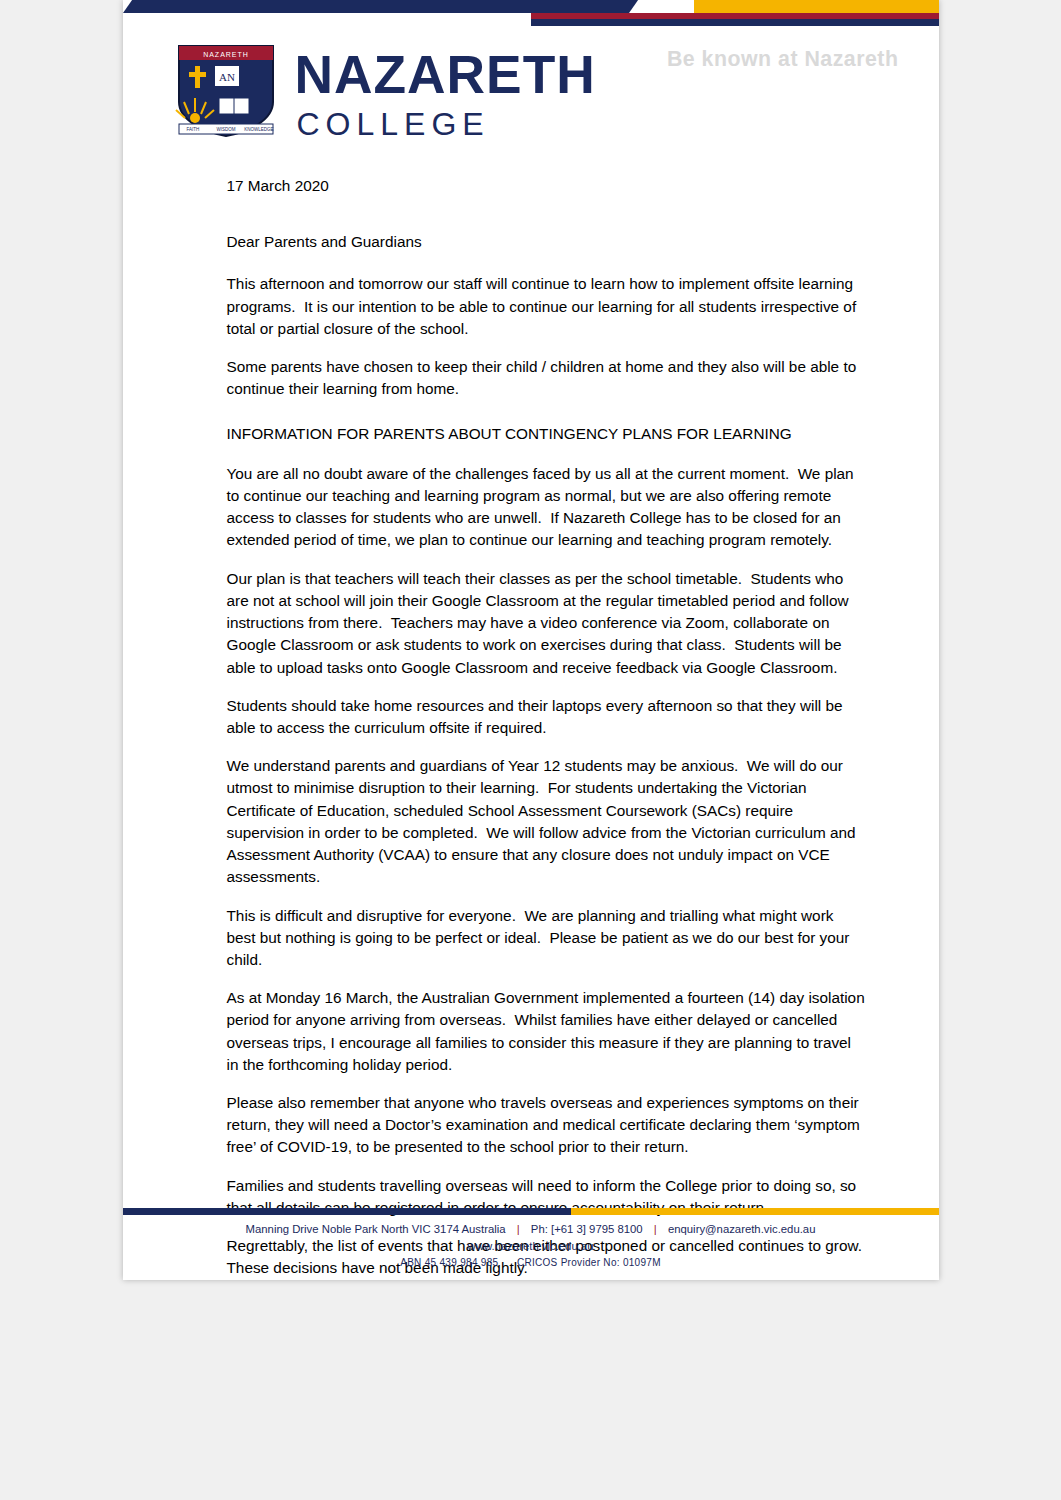NAZARETH AN FAITH WISDOM KNOWLEDGE
NAZARETH
COLLEGE
Be known at Nazareth
17 March 2020
Dear Parents and Guardians
This afternoon and tomorrow our staff will continue to learn how to implement offsite learning programs. It is our intention to be able to continue our learning for all students irrespective of total or partial closure of the school.
Some parents have chosen to keep their child / children at home and they also will be able to continue their learning from home.
INFORMATION FOR PARENTS ABOUT CONTINGENCY PLANS FOR LEARNING
You are all no doubt aware of the challenges faced by us all at the current moment. We plan to continue our teaching and learning program as normal, but we are also offering remote access to classes for students who are unwell. If Nazareth College has to be closed for an extended period of time, we plan to continue our learning and teaching program remotely.
Our plan is that teachers will teach their classes as per the school timetable. Students who are not at school will join their Google Classroom at the regular timetabled period and follow instructions from there. Teachers may have a video conference via Zoom, collaborate on Google Classroom or ask students to work on exercises during that class. Students will be able to upload tasks onto Google Classroom and receive feedback via Google Classroom.
Students should take home resources and their laptops every afternoon so that they will be able to access the curriculum offsite if required.
We understand parents and guardians of Year 12 students may be anxious. We will do our utmost to minimise disruption to their learning. For students undertaking the Victorian Certificate of Education, scheduled School Assessment Coursework (SACs) require supervision in order to be completed. We will follow advice from the Victorian curriculum and Assessment Authority (VCAA) to ensure that any closure does not unduly impact on VCE assessments.
This is difficult and disruptive for everyone. We are planning and trialling what might work best but nothing is going to be perfect or ideal. Please be patient as we do our best for your child.
As at Monday 16 March, the Australian Government implemented a fourteen (14) day isolation period for anyone arriving from overseas. Whilst families have either delayed or cancelled overseas trips, I encourage all families to consider this measure if they are planning to travel in the forthcoming holiday period.
Please also remember that anyone who travels overseas and experiences symptoms on their return, they will need a Doctor’s examination and medical certificate declaring them ‘symptom free’ of COVID-19, to be presented to the school prior to their return.
Families and students travelling overseas will need to inform the College prior to doing so, so that all details can be registered in order to ensure accountability on their return.
Regrettably, the list of events that have been either postponed or cancelled continues to grow. These decisions have not been made lightly.
Manning Drive Noble Park North VIC 3174 Australia | Ph: [+61 3] 9795 8100 | enquiry@nazareth.vic.edu.au
www.nazareth.vic.edu.au
ABN 45 439 984 985 CRICOS Provider No: 01097M